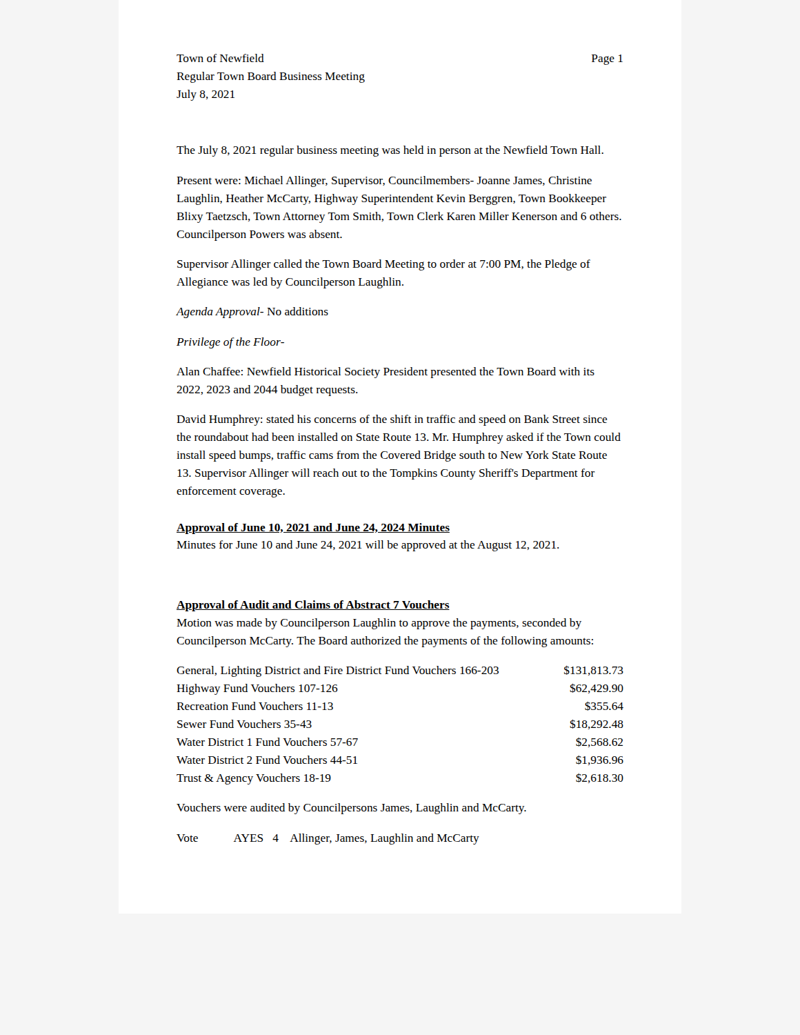Town of Newfield Page 1
Regular Town Board Business Meeting
July 8, 2021
The July 8, 2021 regular business meeting was held in person at the Newfield Town Hall.
Present were: Michael Allinger, Supervisor, Councilmembers- Joanne James, Christine Laughlin, Heather McCarty, Highway Superintendent Kevin Berggren, Town Bookkeeper Blixy Taetzsch, Town Attorney Tom Smith, Town Clerk Karen Miller Kenerson and 6 others. Councilperson Powers was absent.
Supervisor Allinger called the Town Board Meeting to order at 7:00 PM, the Pledge of Allegiance was led by Councilperson Laughlin.
Agenda Approval- No additions
Privilege of the Floor-
Alan Chaffee: Newfield Historical Society President presented the Town Board with its 2022, 2023 and 2044 budget requests.
David Humphrey: stated his concerns of the shift in traffic and speed on Bank Street since the roundabout had been installed on State Route 13. Mr. Humphrey asked if the Town could install speed bumps, traffic cams from the Covered Bridge south to New York State Route 13. Supervisor Allinger will reach out to the Tompkins County Sheriff's Department for enforcement coverage.
Approval of June 10, 2021 and June 24, 2024 Minutes
Minutes for June 10 and June 24, 2021 will be approved at the August 12, 2021.
Approval of Audit and Claims of Abstract 7 Vouchers
Motion was made by Councilperson Laughlin to approve the payments, seconded by Councilperson McCarty. The Board authorized the payments of the following amounts:
| General, Lighting District and Fire District Fund Vouchers 166-203 | $131,813.73 |
| Highway Fund Vouchers 107-126 | $62,429.90 |
| Recreation Fund Vouchers 11-13 | $355.64 |
| Sewer Fund Vouchers 35-43 | $18,292.48 |
| Water District 1 Fund Vouchers 57-67 | $2,568.62 |
| Water District 2 Fund Vouchers 44-51 | $1,936.96 |
| Trust & Agency Vouchers 18-19 | $2,618.30 |
Vouchers were audited by Councilpersons James, Laughlin and McCarty.
Vote AYES 4 Allinger, James, Laughlin and McCarty